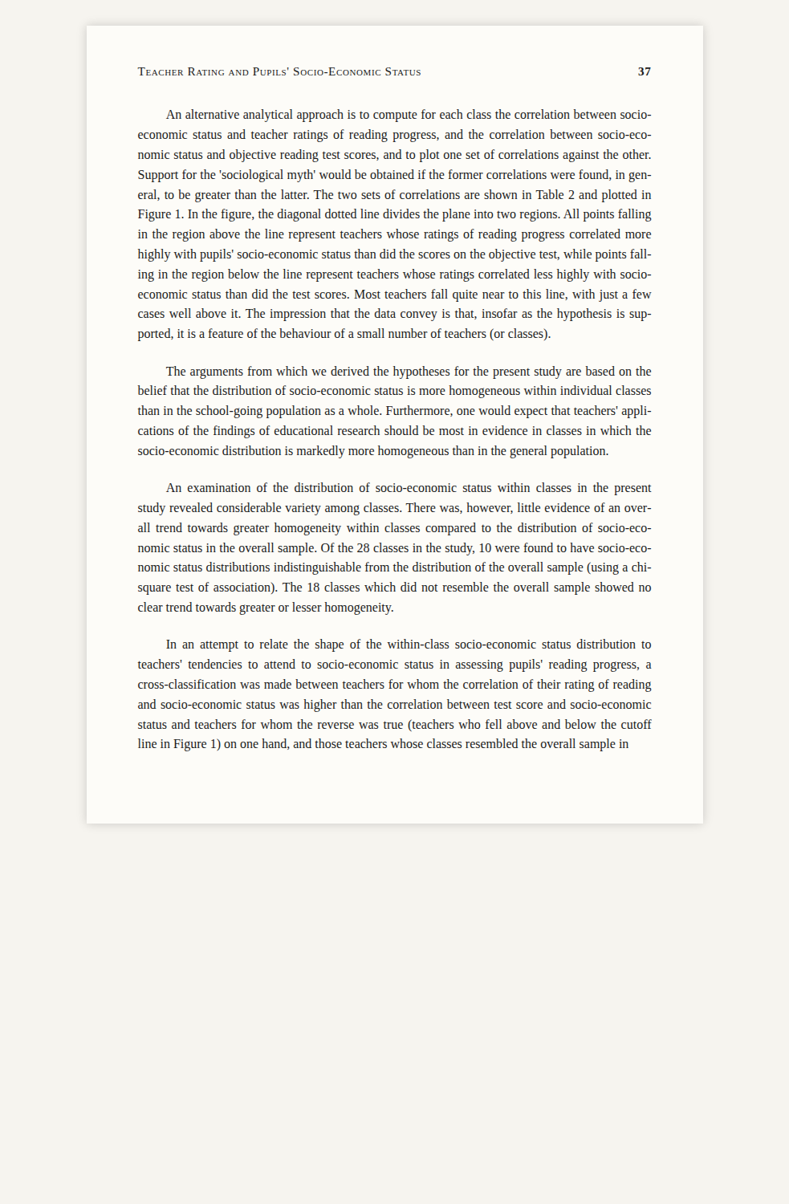Teacher Rating and Pupils' Socio-Economic Status 37
An alternative analytical approach is to compute for each class the correlation between socio-economic status and teacher ratings of reading progress, and the correlation between socio-economic status and objective reading test scores, and to plot one set of correlations against the other. Support for the 'sociological myth' would be obtained if the former correlations were found, in general, to be greater than the latter. The two sets of correlations are shown in Table 2 and plotted in Figure 1. In the figure, the diagonal dotted line divides the plane into two regions. All points falling in the region above the line represent teachers whose ratings of reading progress correlated more highly with pupils' socio-economic status than did the scores on the objective test, while points falling in the region below the line represent teachers whose ratings correlated less highly with socio-economic status than did the test scores. Most teachers fall quite near to this line, with just a few cases well above it. The impression that the data convey is that, insofar as the hypothesis is supported, it is a feature of the behaviour of a small number of teachers (or classes).
The arguments from which we derived the hypotheses for the present study are based on the belief that the distribution of socio-economic status is more homogeneous within individual classes than in the school-going population as a whole. Furthermore, one would expect that teachers' applications of the findings of educational research should be most in evidence in classes in which the socio-economic distribution is markedly more homogeneous than in the general population.
An examination of the distribution of socio-economic status within classes in the present study revealed considerable variety among classes. There was, however, little evidence of an overall trend towards greater homogeneity within classes compared to the distribution of socio-economic status in the overall sample. Of the 28 classes in the study, 10 were found to have socio-economic status distributions indistinguishable from the distribution of the overall sample (using a chi-square test of association). The 18 classes which did not resemble the overall sample showed no clear trend towards greater or lesser homogeneity.
In an attempt to relate the shape of the within-class socio-economic status distribution to teachers' tendencies to attend to socio-economic status in assessing pupils' reading progress, a cross-classification was made between teachers for whom the correlation of their rating of reading and socio-economic status was higher than the correlation between test score and socio-economic status and teachers for whom the reverse was true (teachers who fell above and below the cutoff line in Figure 1) on one hand, and those teachers whose classes resembled the overall sample in